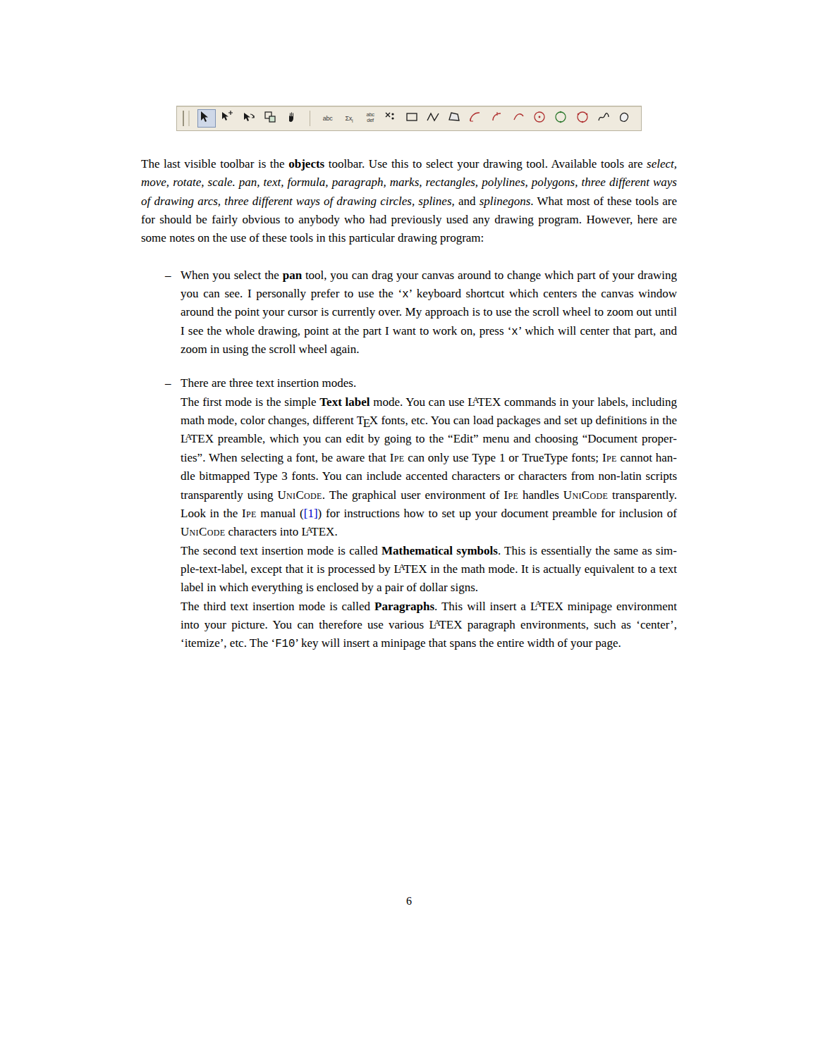abc Σxi abc
def
The last visible toolbar is the objects toolbar. Use this to select your drawing tool. Available tools are select, move, rotate, scale. pan, text, formula, paragraph, marks, rectangles, polylines, polygons, three different ways of drawing arcs, three different ways of drawing circles, splines, and splinegons. What most of these tools are for should be fairly obvious to anybody who had previously used any drawing program. However, here are some notes on the use of these tools in this particular drawing program:
When you select the pan tool, you can drag your canvas around to change which part of your drawing you can see. I personally prefer to use the ‘x’ keyboard shortcut which centers the canvas window around the point your cursor is currently over. My approach is to use the scroll wheel to zoom out until I see the whole drawing, point at the part I want to work on, press ‘x’ which will center that part, and zoom in using the scroll wheel again.
There are three text insertion modes.
The first mode is the simple Text label mode. You can use LATEX commands in your labels, including math mode, color changes, different TEX fonts, etc. You can load packages and set up definitions in the LATEX preamble, which you can edit by going to the “Edit” menu and choosing “Document properties”. When selecting a font, be aware that Ipe can only use Type 1 or TrueType fonts; Ipe cannot handle bitmapped Type 3 fonts. You can include accented characters or characters from non-latin scripts transparently using UniCode. The graphical user environment of Ipe handles UniCode transparently. Look in the Ipe manual ([1]) for instructions how to set up your document preamble for inclusion of UniCode characters into LATEX.
The second text insertion mode is called Mathematical symbols. This is essentially the same as simple-text-label, except that it is processed by LATEX in the math mode. It is actually equivalent to a text label in which everything is enclosed by a pair of dollar signs.
The third text insertion mode is called Paragraphs. This will insert a LATEX minipage environment into your picture. You can therefore use various LATEX paragraph environments, such as ‘center’, ‘itemize’, etc. The ‘F10’ key will insert a minipage that spans the entire width of your page.
6